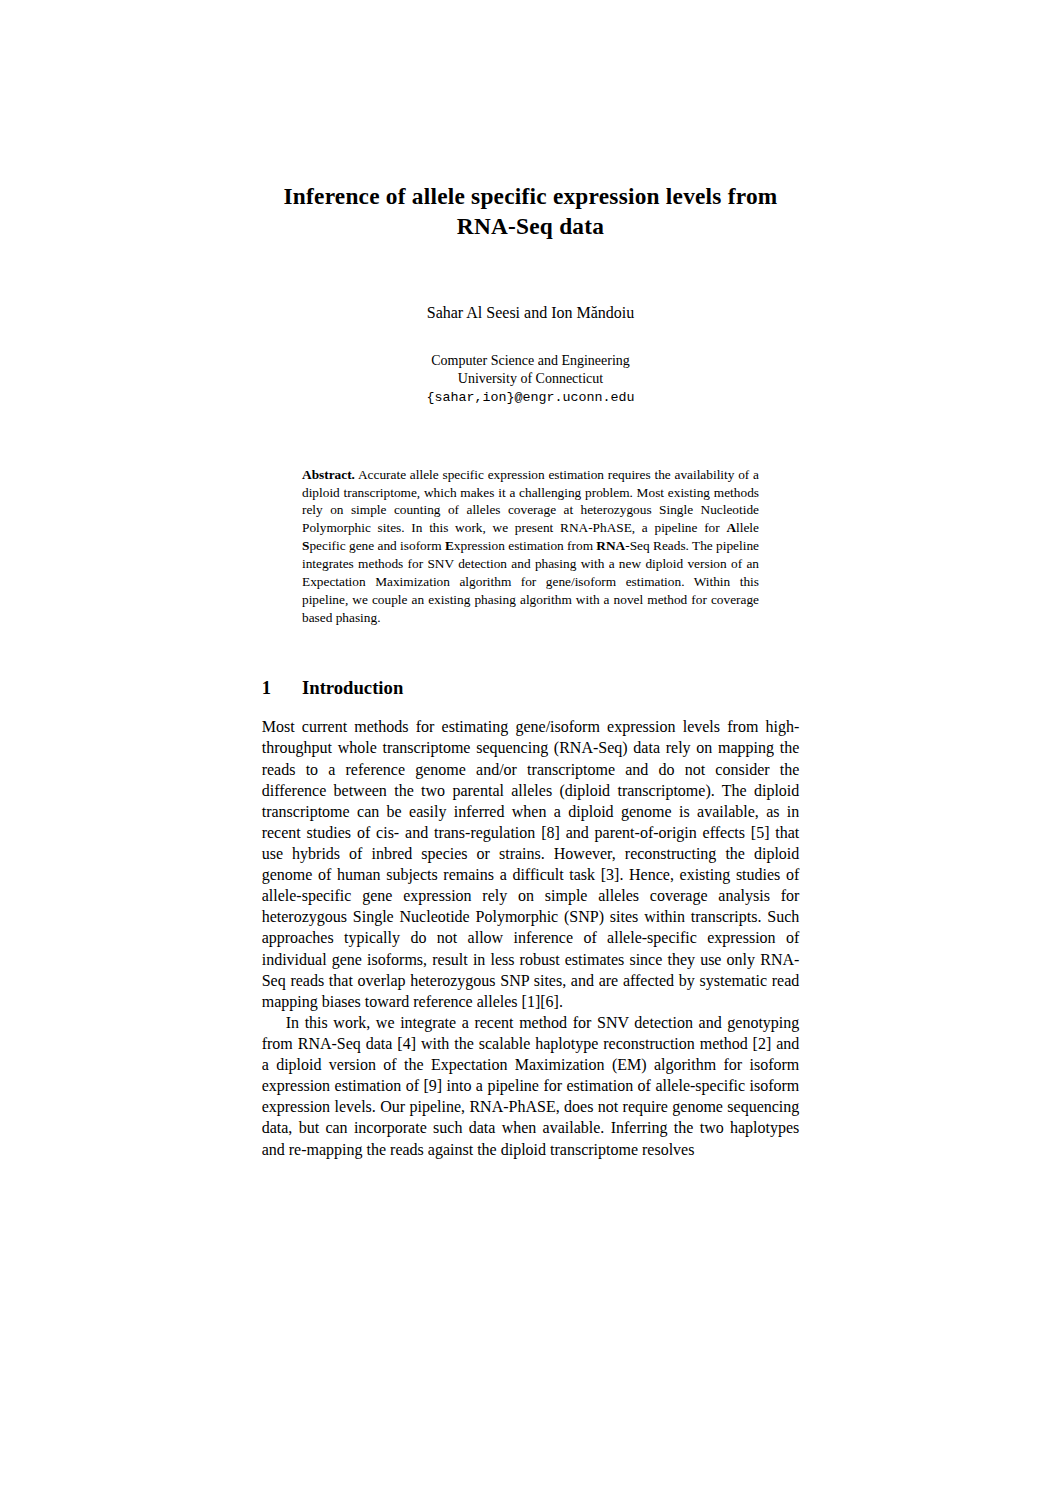Inference of allele specific expression levels from
RNA-Seq data
Sahar Al Seesi and Ion Măndoiu
Computer Science and Engineering
University of Connecticut
{sahar,ion}@engr.uconn.edu
Abstract. Accurate allele specific expression estimation requires the availability of a diploid transcriptome, which makes it a challenging problem. Most existing methods rely on simple counting of alleles coverage at heterozygous Single Nucleotide Polymorphic sites. In this work, we present RNA-PhASE, a pipeline for Allele Specific gene and isoform Expression estimation from RNA-Seq Reads. The pipeline integrates methods for SNV detection and phasing with a new diploid version of an Expectation Maximization algorithm for gene/isoform estimation. Within this pipeline, we couple an existing phasing algorithm with a novel method for coverage based phasing.
1 Introduction
Most current methods for estimating gene/isoform expression levels from high-throughput whole transcriptome sequencing (RNA-Seq) data rely on mapping the reads to a reference genome and/or transcriptome and do not consider the difference between the two parental alleles (diploid transcriptome). The diploid transcriptome can be easily inferred when a diploid genome is available, as in recent studies of cis- and trans-regulation [8] and parent-of-origin effects [5] that use hybrids of inbred species or strains. However, reconstructing the diploid genome of human subjects remains a difficult task [3]. Hence, existing studies of allele-specific gene expression rely on simple alleles coverage analysis for heterozygous Single Nucleotide Polymorphic (SNP) sites within transcripts. Such approaches typically do not allow inference of allele-specific expression of individual gene isoforms, result in less robust estimates since they use only RNA-Seq reads that overlap heterozygous SNP sites, and are affected by systematic read mapping biases toward reference alleles [1][6].
In this work, we integrate a recent method for SNV detection and genotyping from RNA-Seq data [4] with the scalable haplotype reconstruction method [2] and a diploid version of the Expectation Maximization (EM) algorithm for isoform expression estimation of [9] into a pipeline for estimation of allele-specific isoform expression levels. Our pipeline, RNA-PhASE, does not require genome sequencing data, but can incorporate such data when available. Inferring the two haplotypes and re-mapping the reads against the diploid transcriptome resolves